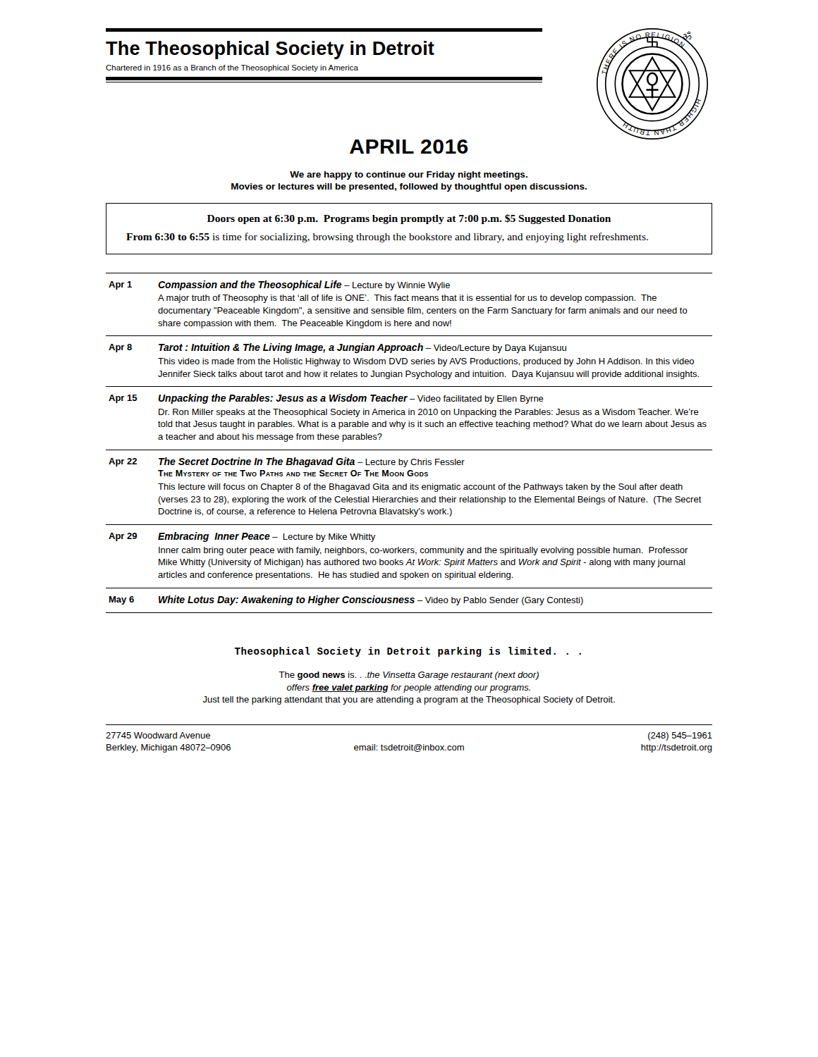ॐ THERE IS NO RELIGION HIGHER THAN TRUTH
The Theosophical Society in Detroit
Chartered in 1916 as a Branch of the Theosophical Society in America
APRIL 2016
We are happy to continue our Friday night meetings.
Movies or lectures will be presented, followed by thoughtful open discussions.
Doors open at 6:30 p.m. Programs begin promptly at 7:00 p.m. $5 Suggested Donation
From 6:30 to 6:55 is time for socializing, browsing through the bookstore and library, and enjoying light refreshments.
| Apr 1 | Compassion and the Theosophical Life – Lecture by Winnie Wylie A major truth of Theosophy is that ‘all of life is ONE’. This fact means that it is essential for us to develop compassion. The documentary "Peaceable Kingdom", a sensitive and sensible film, centers on the Farm Sanctuary for farm animals and our need to share compassion with them. The Peaceable Kingdom is here and now! |
| Apr 8 | Tarot : Intuition & The Living Image, a Jungian Approach – Video/Lecture by Daya Kujansuu This video is made from the Holistic Highway to Wisdom DVD series by AVS Productions, produced by John H Addison. In this video Jennifer Sieck talks about tarot and how it relates to Jungian Psychology and intuition. Daya Kujansuu will provide additional insights. |
| Apr 15 | Unpacking the Parables: Jesus as a Wisdom Teacher – Video facilitated by Ellen Byrne Dr. Ron Miller speaks at the Theosophical Society in America in 2010 on Unpacking the Parables: Jesus as a Wisdom Teacher. We’re told that Jesus taught in parables. What is a parable and why is it such an effective teaching method? What do we learn about Jesus as a teacher and about his message from these parables? |
| Apr 22 | The Secret Doctrine In The Bhagavad Gita – Lecture by Chris Fessler The Mystery of the Two Paths and the Secret Of The Moon Gods This lecture will focus on Chapter 8 of the Bhagavad Gita and its enigmatic account of the Pathways taken by the Soul after death (verses 23 to 28), exploring the work of the Celestial Hierarchies and their relationship to the Elemental Beings of Nature. (The Secret Doctrine is, of course, a reference to Helena Petrovna Blavatsky's work.) |
| Apr 29 | Embracing Inner Peace – Lecture by Mike Whitty Inner calm bring outer peace with family, neighbors, co-workers, community and the spiritually evolving possible human. Professor Mike Whitty (University of Michigan) has authored two books At Work: Spirit Matters and Work and Spirit - along with many journal articles and conference presentations. He has studied and spoken on spiritual eldering. |
| May 6 | White Lotus Day: Awakening to Higher Consciousness – Video by Pablo Sender (Gary Contesti) |
Theosophical Society in Detroit parking is limited. . .
The good news is. . .the Vinsetta Garage restaurant (next door)
offers free valet parking for people attending our programs.
Just tell the parking attendant that you are attending a program at the Theosophical Society of Detroit.
| 27745 Woodward Avenue | | (248) 545–1961 |
| Berkley, Michigan 48072–0906 | email: tsdetroit@inbox.com | http://tsdetroit.org |